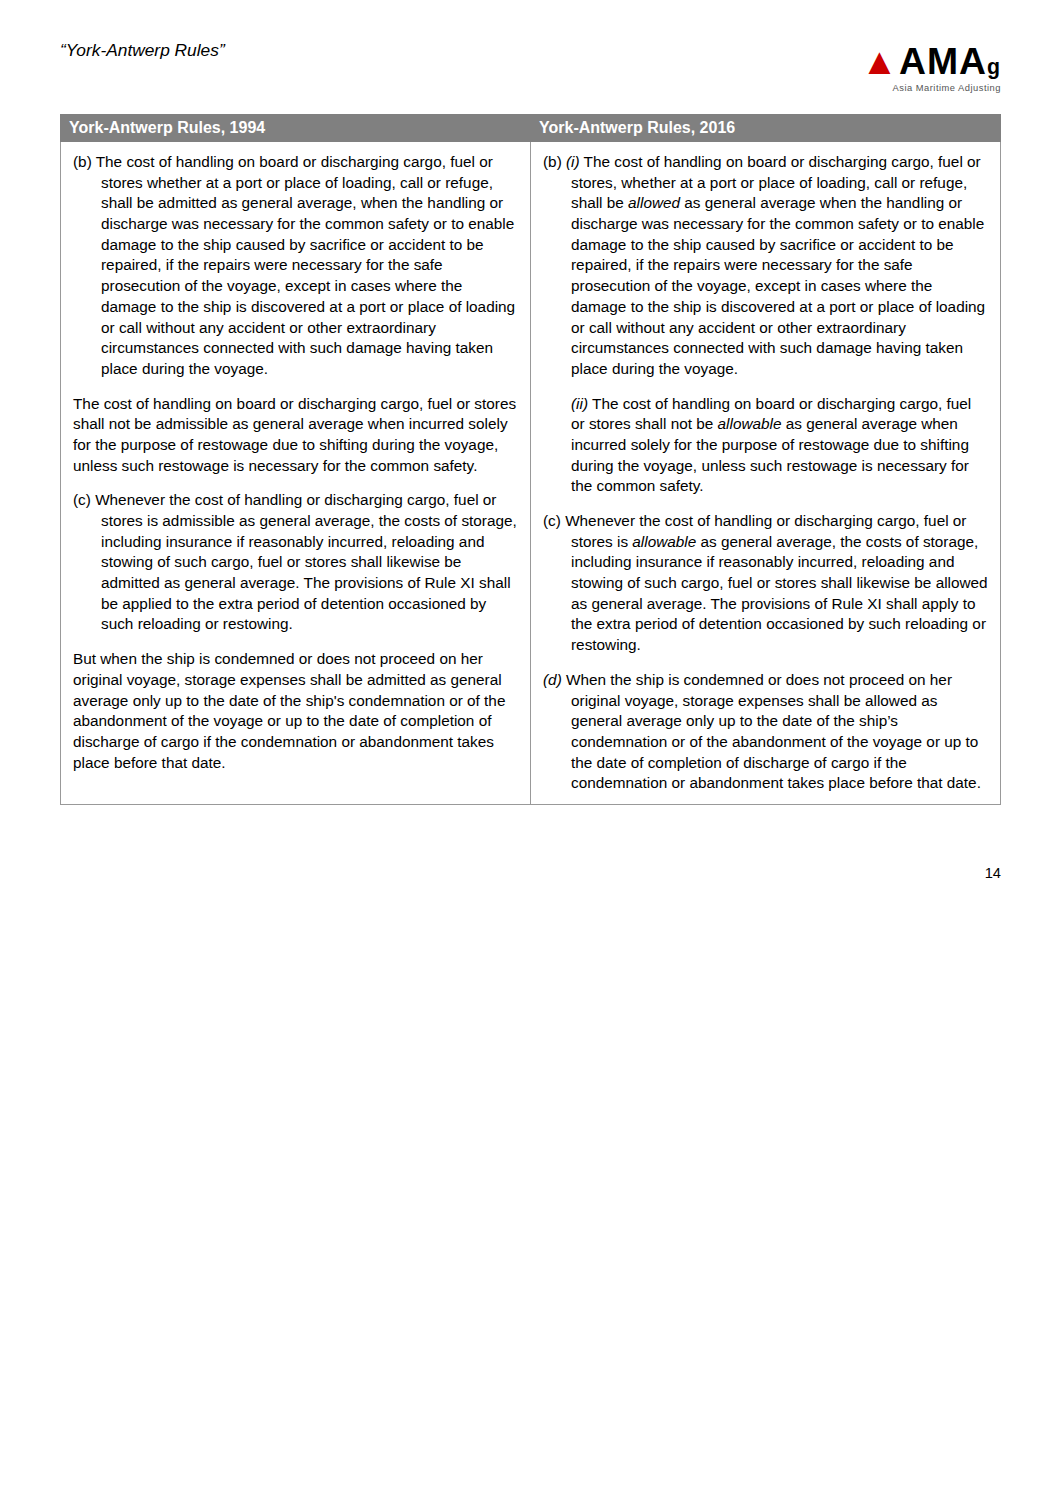▲AMAg
Asia Maritime Adjusting
“York-Antwerp Rules”
| York-Antwerp Rules, 1994 | York-Antwerp Rules, 2016 |
| --- | --- |
| (b) The cost of handling on board or discharging cargo, fuel or stores whether at a port or place of loading, call or refuge, shall be admitted as general average, when the handling or discharge was necessary for the common safety or to enable damage to the ship caused by sacrifice or accident to be repaired, if the repairs were necessary for the safe prosecution of the voyage, except in cases where the damage to the ship is discovered at a port or place of loading or call without any accident or other extraordinary circumstances connected with such damage having taken place during the voyage. The cost of handling on board or discharging cargo, fuel or stores shall not be admissible as general average when incurred solely for the purpose of restowage due to shifting during the voyage, unless such restowage is necessary for the common safety. (c) Whenever the cost of handling or discharging cargo, fuel or stores is admissible as general average, the costs of storage, including insurance if reasonably incurred, reloading and stowing of such cargo, fuel or stores shall likewise be admitted as general average. The provisions of Rule XI shall be applied to the extra period of detention occasioned by such reloading or restowing. But when the ship is condemned or does not proceed on her original voyage, storage expenses shall be admitted as general average only up to the date of the ship's condemnation or of the abandonment of the voyage or up to the date of completion of discharge of cargo if the condemnation or abandonment takes place before that date. | (b) (i) The cost of handling on board or discharging cargo, fuel or stores, whether at a port or place of loading, call or refuge, shall be allowed as general average when the handling or discharge was necessary for the common safety or to enable damage to the ship caused by sacrifice or accident to be repaired, if the repairs were necessary for the safe prosecution of the voyage, except in cases where the damage to the ship is discovered at a port or place of loading or call without any accident or other extraordinary circumstances connected with such damage having taken place during the voyage. (ii) The cost of handling on board or discharging cargo, fuel or stores shall not be allowable as general average when incurred solely for the purpose of restowage due to shifting during the voyage, unless such restowage is necessary for the common safety. (c) Whenever the cost of handling or discharging cargo, fuel or stores is allowable as general average, the costs of storage, including insurance if reasonably incurred, reloading and stowing of such cargo, fuel or stores shall likewise be allowed as general average. The provisions of Rule XI shall apply to the extra period of detention occasioned by such reloading or restowing. (d) When the ship is condemned or does not proceed on her original voyage, storage expenses shall be allowed as general average only up to the date of the ship’s condemnation or of the abandonment of the voyage or up to the date of completion of discharge of cargo if the condemnation or abandonment takes place before that date. |
14